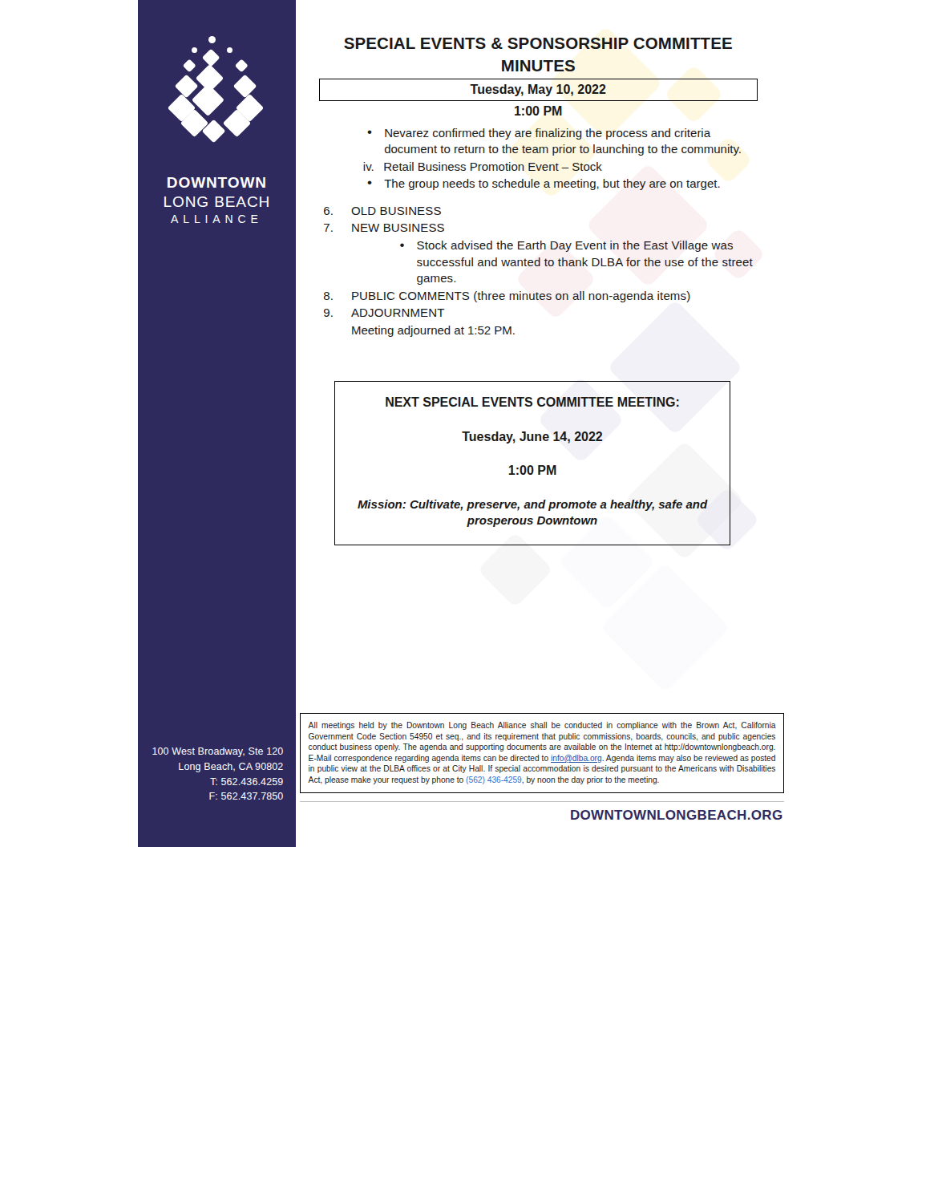DOWNTOWN
LONG BEACH
ALLIANCE
100 West Broadway, Ste 120
Long Beach, CA 90802
T: 562.436.4259
F: 562.437.7850
SPECIAL EVENTS & SPONSORSHIP COMMITTEE MINUTES
Tuesday, May 10, 2022
1:00 PM
Nevarez confirmed they are finalizing the process and criteria document to return to the team prior to launching to the community.
iv. Retail Business Promotion Event – Stock
The group needs to schedule a meeting, but they are on target.
OLD BUSINESS
NEW BUSINESS
Stock advised the Earth Day Event in the East Village was successful and wanted to thank DLBA for the use of the street games.
PUBLIC COMMENTS (three minutes on all non-agenda items)
ADJOURNMENT
Meeting adjourned at 1:52 PM.
NEXT SPECIAL EVENTS COMMITTEE MEETING:
Tuesday, June 14, 2022
1:00 PM
Mission: Cultivate, preserve, and promote a healthy, safe and prosperous Downtown
All meetings held by the Downtown Long Beach Alliance shall be conducted in compliance with the Brown Act, California Government Code Section 54950 et seq., and its requirement that public commissions, boards, councils, and public agencies conduct business openly. The agenda and supporting documents are available on the Internet at http://downtownlongbeach.org. E-Mail correspondence regarding agenda items can be directed to info@dlba.org. Agenda items may also be reviewed as posted in public view at the DLBA offices or at City Hall. If special accommodation is desired pursuant to the Americans with Disabilities Act, please make your request by phone to (562) 436-4259, by noon the day prior to the meeting.
DOWNTOWNLONGBEACH.ORG